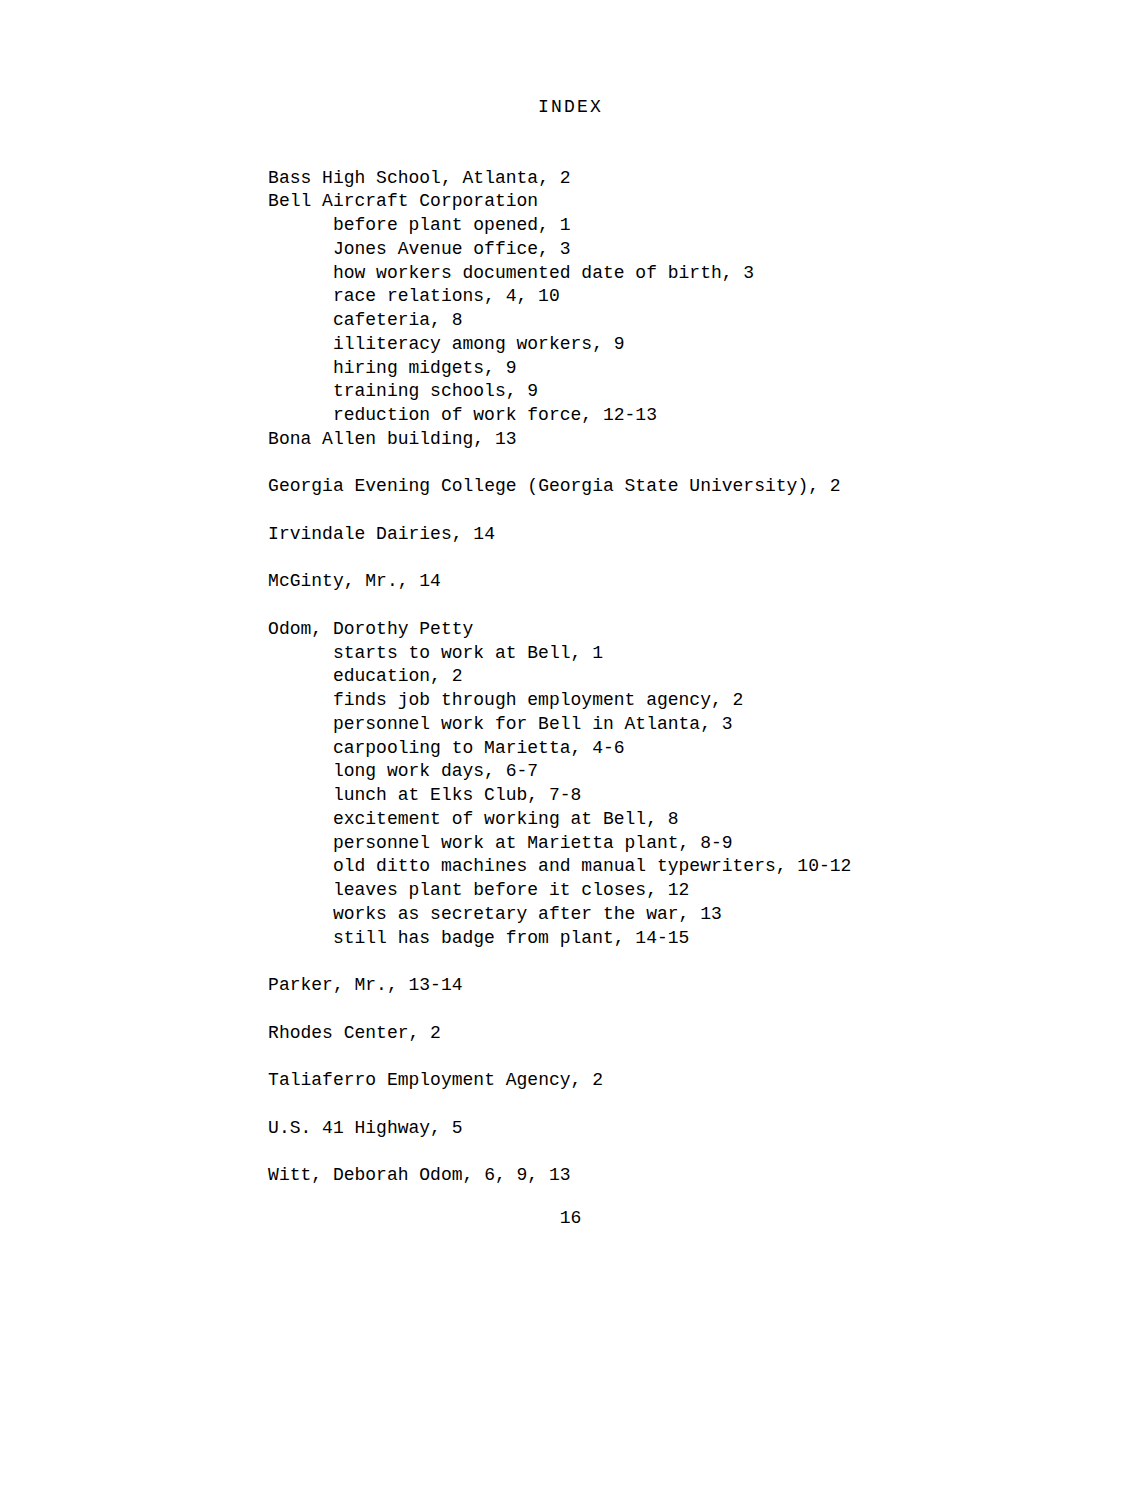INDEX
Bass High School, Atlanta, 2
Bell Aircraft Corporation
before plant opened, 1
Jones Avenue office, 3
how workers documented date of birth, 3
race relations, 4, 10
cafeteria, 8
illiteracy among workers, 9
hiring midgets, 9
training schools, 9
reduction of work force, 12-13
Bona Allen building, 13
Georgia Evening College (Georgia State University), 2
Irvindale Dairies, 14
McGinty, Mr., 14
Odom, Dorothy Petty
starts to work at Bell, 1
education, 2
finds job through employment agency, 2
personnel work for Bell in Atlanta, 3
carpooling to Marietta, 4-6
long work days, 6-7
lunch at Elks Club, 7-8
excitement of working at Bell, 8
personnel work at Marietta plant, 8-9
old ditto machines and manual typewriters, 10-12
leaves plant before it closes, 12
works as secretary after the war, 13
still has badge from plant, 14-15
Parker, Mr., 13-14
Rhodes Center, 2
Taliaferro Employment Agency, 2
U.S. 41 Highway, 5
Witt, Deborah Odom, 6, 9, 13
16